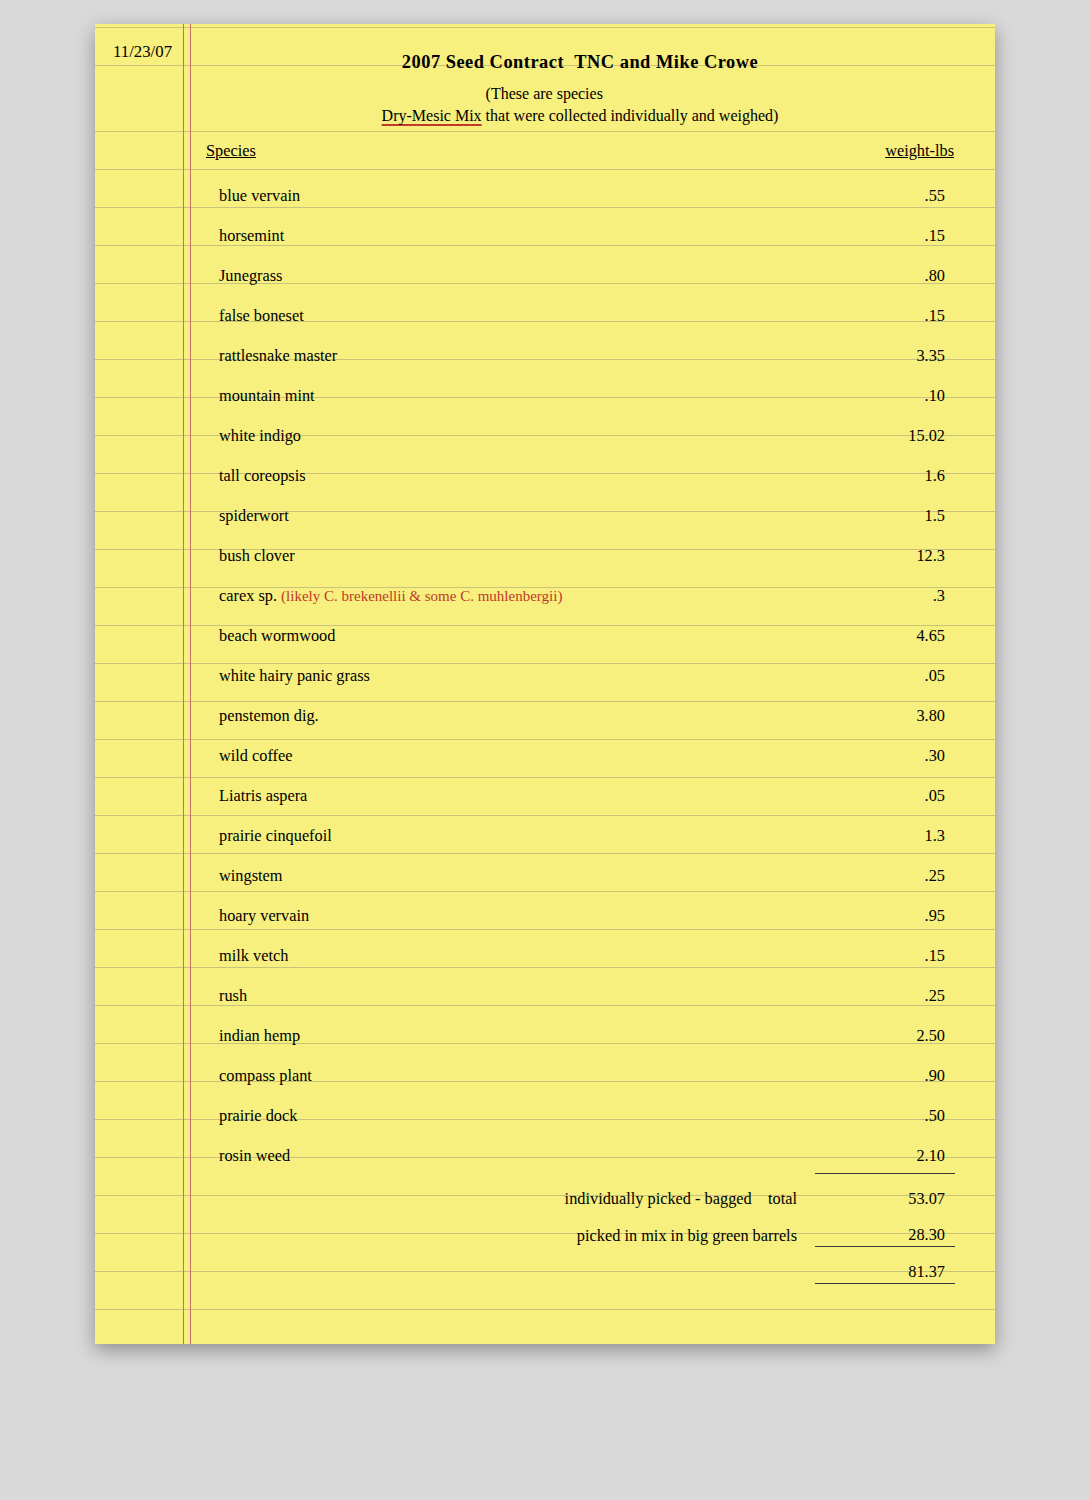11/23/07
2007 Seed Contract TNC and Mike Crowe
Dry-Mesic Mix (These are species
that were collected individually and weighed)
| Species | weight-lbs |
| --- | --- |
| blue vervain | .55 |
| horsemint | .15 |
| Junegrass | .80 |
| false boneset | .15 |
| rattlesnake master | 3.35 |
| mountain mint | .10 |
| white indigo | 15.02 |
| tall coreopsis | 1.6 |
| spiderwort | 1.5 |
| bush clover | 12.3 |
| carex sp. (likely C. brekenellii & some C. muhlenbergii) | .3 |
| beach wormwood | 4.65 |
| white hairy panic grass | .05 |
| penstemon dig. | 3.80 |
| wild coffee | .30 |
| Liatris aspera | .05 |
| prairie cinquefoil | 1.3 |
| wingstem | .25 |
| hoary vervain | .95 |
| milk vetch | .15 |
| rush | .25 |
| indian hemp | 2.50 |
| compass plant | .90 |
| prairie dock | .50 |
| rosin weed | 2.10 |
| individually picked - bagged total | 53.07 |
| picked in mix in big green barrels | 28.30 |
| | 81.37 |